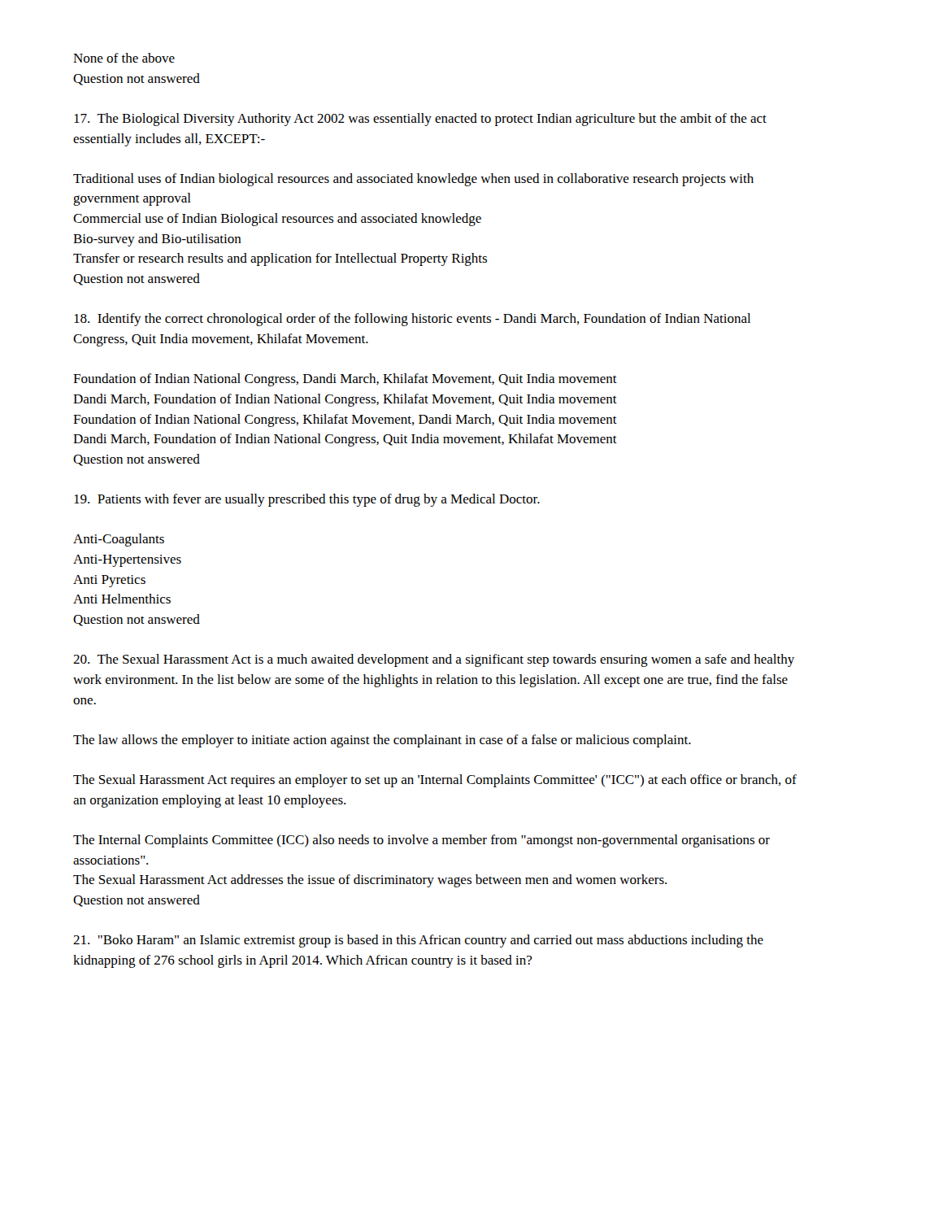None of the above
Question not answered
17. The Biological Diversity Authority Act 2002 was essentially enacted to protect Indian agriculture but the ambit of the act essentially includes all, EXCEPT:-
Traditional uses of Indian biological resources and associated knowledge when used in collaborative research projects with government approval
Commercial use of Indian Biological resources and associated knowledge
Bio-survey and Bio-utilisation
Transfer or research results and application for Intellectual Property Rights
Question not answered
18. Identify the correct chronological order of the following historic events - Dandi March, Foundation of Indian National Congress, Quit India movement, Khilafat Movement.
Foundation of Indian National Congress, Dandi March, Khilafat Movement, Quit India movement
Dandi March, Foundation of Indian National Congress, Khilafat Movement, Quit India movement
Foundation of Indian National Congress, Khilafat Movement, Dandi March, Quit India movement
Dandi March, Foundation of Indian National Congress, Quit India movement, Khilafat Movement
Question not answered
19. Patients with fever are usually prescribed this type of drug by a Medical Doctor.
Anti-Coagulants
Anti-Hypertensives
Anti Pyretics
Anti Helmenthics
Question not answered
20. The Sexual Harassment Act is a much awaited development and a significant step towards ensuring women a safe and healthy work environment. In the list below are some of the highlights in relation to this legislation. All except one are true, find the false one.
The law allows the employer to initiate action against the complainant in case of a false or malicious complaint.
The Sexual Harassment Act requires an employer to set up an 'Internal Complaints Committee' ("ICC") at each office or branch, of an organization employing at least 10 employees.
The Internal Complaints Committee (ICC) also needs to involve a member from "amongst non-governmental organisations or associations".
The Sexual Harassment Act addresses the issue of discriminatory wages between men and women workers.
Question not answered
21. "Boko Haram" an Islamic extremist group is based in this African country and carried out mass abductions including the kidnapping of 276 school girls in April 2014. Which African country is it based in?